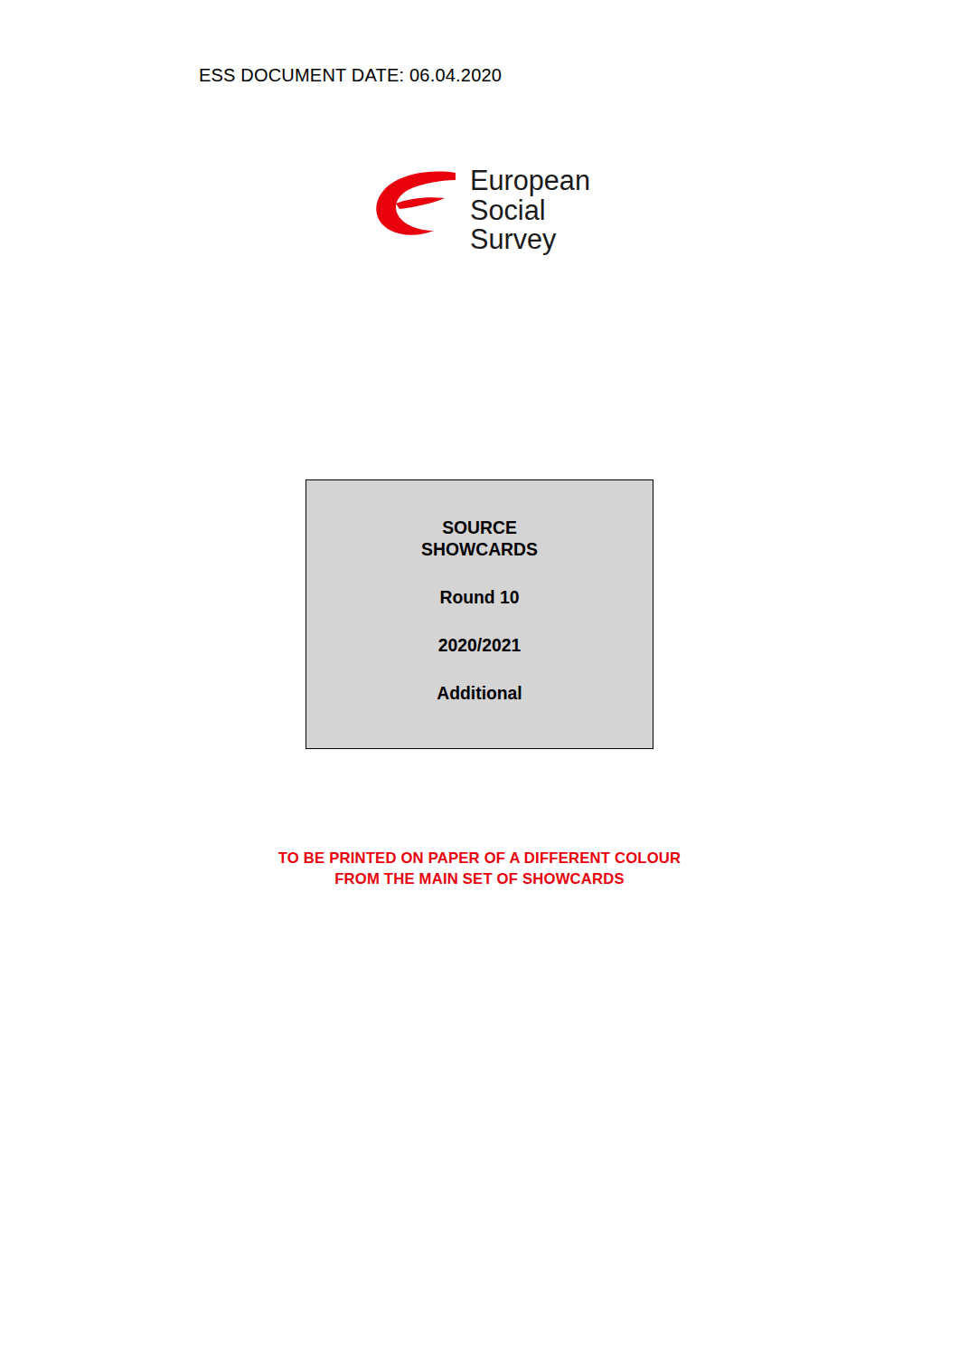ESS DOCUMENT DATE: 06.04.2020
European Social Survey
SOURCE
SHOWCARDS
Round 10
2020/2021
Additional
TO BE PRINTED ON PAPER OF A DIFFERENT COLOUR
FROM THE MAIN SET OF SHOWCARDS